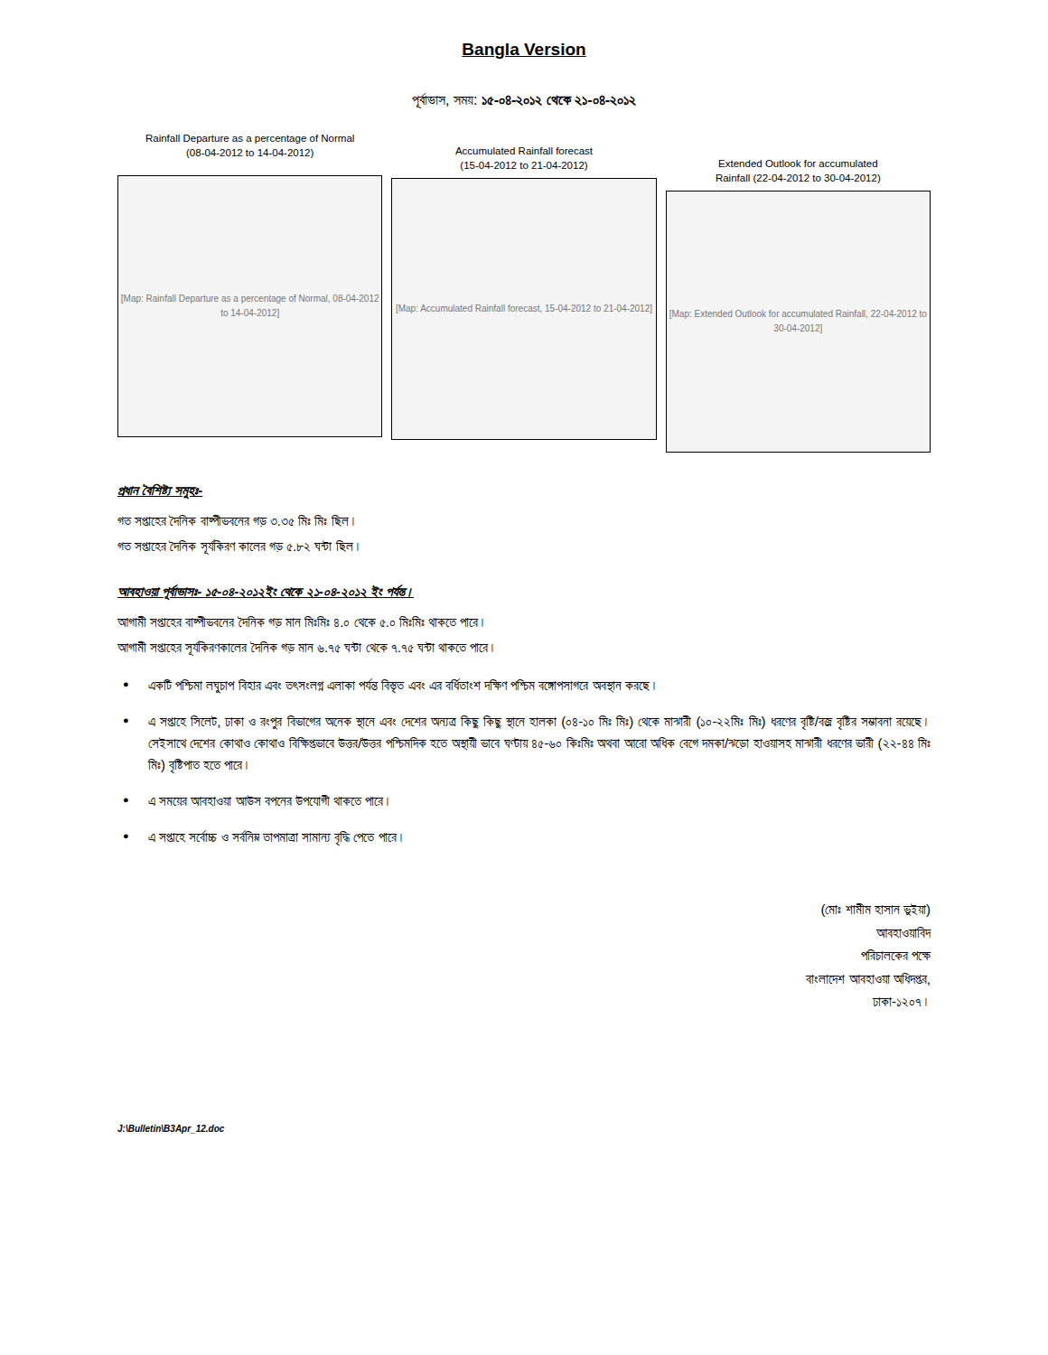Bangla Version
পূর্বাভাস, সময়: ১৫-০৪-২০১২ থেকে ২১-০৪-২০১২
Rainfall Departure as a percentage of Normal (08-04-2012 to 14-04-2012)
[Map: Rainfall Departure as a percentage of Normal, 08-04-2012 to 14-04-2012]
Accumulated Rainfall forecast (15-04-2012 to 21-04-2012)
[Map: Accumulated Rainfall forecast, 15-04-2012 to 21-04-2012]
Extended Outlook for accumulated Rainfall (22-04-2012 to 30-04-2012)
[Map: Extended Outlook for accumulated Rainfall, 22-04-2012 to 30-04-2012]
প্রধান বৈশিষ্ট্য সমুহঃ-
গত সপ্তাহের দৈনিক বাষ্পীভবনের গড় ৩.৩৫ মিঃ মিঃ ছিল।
গত সপ্তাহের দৈনিক সূর্যকিরণ কালের গড় ৫.৮২ ঘন্টা ছিল।
আবহাওয়া পূর্বাভাসঃ- ১৫-০৪-২০১২ইং থেকে ২১-০৪-২০১২ ইং পর্যন্ত।
আগামী সপ্তাহের বাষ্পীভবনের দৈনিক গড় মান মিঃমিঃ ৪.০ থেকে ৫.০ মিঃমিঃ থাকতে পারে।
আগামী সপ্তাহের সূর্যকিরণকালের দৈনিক গড় মান ৬.৭৫ ঘন্টা থেকে ৭.৭৫ ঘন্টা থাকতে পারে।
একটি পশ্চিমা লঘুচাপ বিহার এবং তৎসংলগ্ন এলাকা পর্যন্ত বিস্তৃত এবং এর বর্ধিতাংশ দক্ষিণ পশ্চিম বঙ্গোপসাগরে অবস্থান করছে।
এ সপ্তাহে সিলেট, ঢাকা ও রংপুর বিভাগের অনেক স্থানে এবং দেশের অন্যত্র কিছু কিছু স্থানে হালকা (০৪-১০ মিঃ মিঃ) থেকে মাঝারী (১০-২২মিঃ মিঃ) ধরণের বৃষ্টি/বজ্র বৃষ্টির সম্ভাবনা রয়েছে। সেইসাথে দেশের কোথাও কোথাও বিক্ষিপ্তভাবে উত্তর/উত্তর পশ্চিমদিক হতে অস্থায়ী ভাবে ঘণ্টায় ৪৫-৬০ কিঃমিঃ অথবা আরো অধিক বেগে দমকা/ঝড়ো হাওয়াসহ মাঝারী ধরণের ভারী (২২-৪৪ মিঃ মিঃ) বৃষ্টিপাত হতে পারে।
এ সময়ের আবহাওয়া আউস বপনের উপযোগী থাকতে পারে।
এ সপ্তাহে সর্বোচ্চ ও সর্বনিম্ন তাপমাত্রা সামান্য বৃদ্ধি পেতে পারে।
(মোঃ শামীম হাসান ভুইয়া)
আবহাওয়াবিদ
পরিচালকের পক্ষে
বাংলাদেশ আবহাওয়া অধিদপ্তর,
ঢাকা-১২০৭।
J:\Bulletin\B3Apr_12.doc